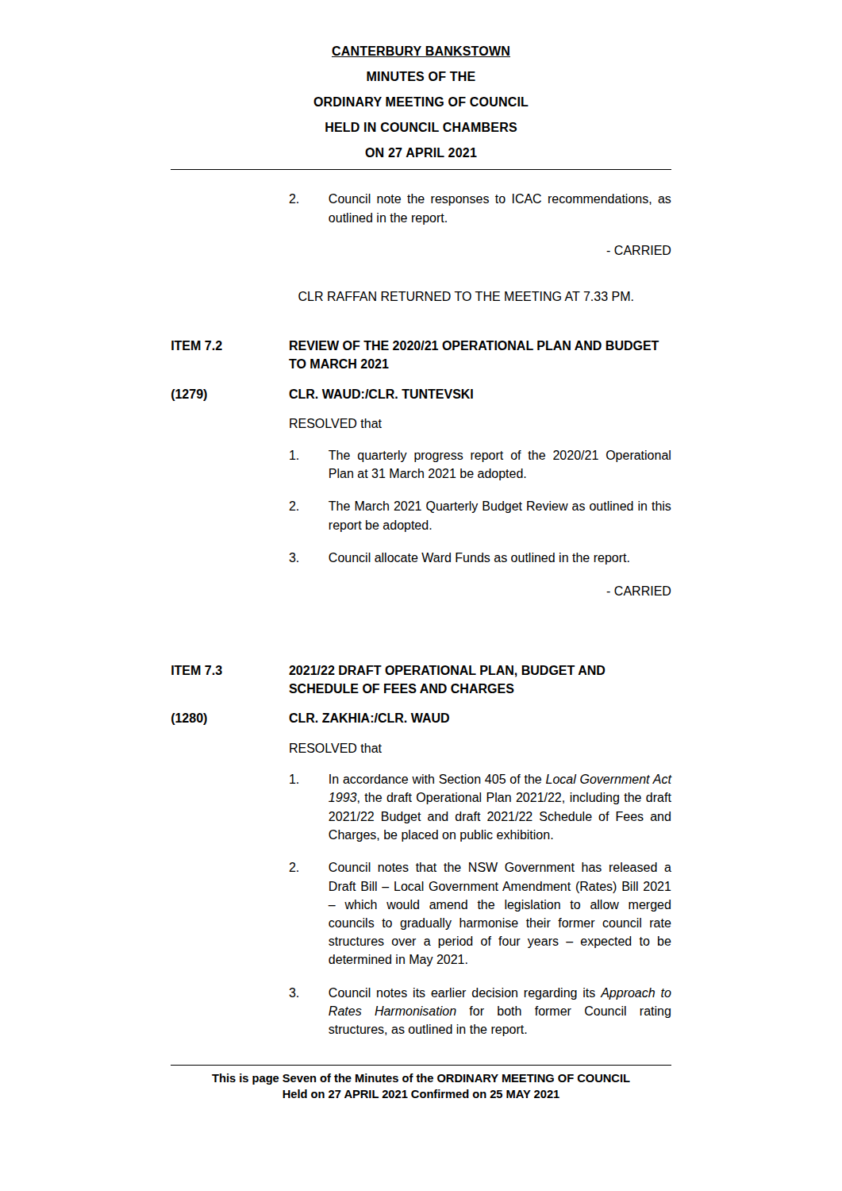CANTERBURY BANKSTOWN
MINUTES OF THE
ORDINARY MEETING OF COUNCIL
HELD IN COUNCIL CHAMBERS
ON 27 APRIL 2021
2. Council note the responses to ICAC recommendations, as outlined in the report.
- CARRIED
CLR RAFFAN RETURNED TO THE MEETING AT 7.33 PM.
ITEM 7.2
REVIEW OF THE 2020/21 OPERATIONAL PLAN AND BUDGET TO MARCH 2021
(1279)
CLR. WAUD:/CLR. TUNTEVSKI
RESOLVED that
1. The quarterly progress report of the 2020/21 Operational Plan at 31 March 2021 be adopted.
2. The March 2021 Quarterly Budget Review as outlined in this report be adopted.
3. Council allocate Ward Funds as outlined in the report.
- CARRIED
ITEM 7.3
2021/22 DRAFT OPERATIONAL PLAN, BUDGET AND SCHEDULE OF FEES AND CHARGES
(1280)
CLR. ZAKHIA:/CLR. WAUD
RESOLVED that
1. In accordance with Section 405 of the Local Government Act 1993, the draft Operational Plan 2021/22, including the draft 2021/22 Budget and draft 2021/22 Schedule of Fees and Charges, be placed on public exhibition.
2. Council notes that the NSW Government has released a Draft Bill – Local Government Amendment (Rates) Bill 2021 – which would amend the legislation to allow merged councils to gradually harmonise their former council rate structures over a period of four years – expected to be determined in May 2021.
3. Council notes its earlier decision regarding its Approach to Rates Harmonisation for both former Council rating structures, as outlined in the report.
This is page Seven of the Minutes of the ORDINARY MEETING OF COUNCIL
Held on 27 APRIL 2021 Confirmed on 25 MAY 2021